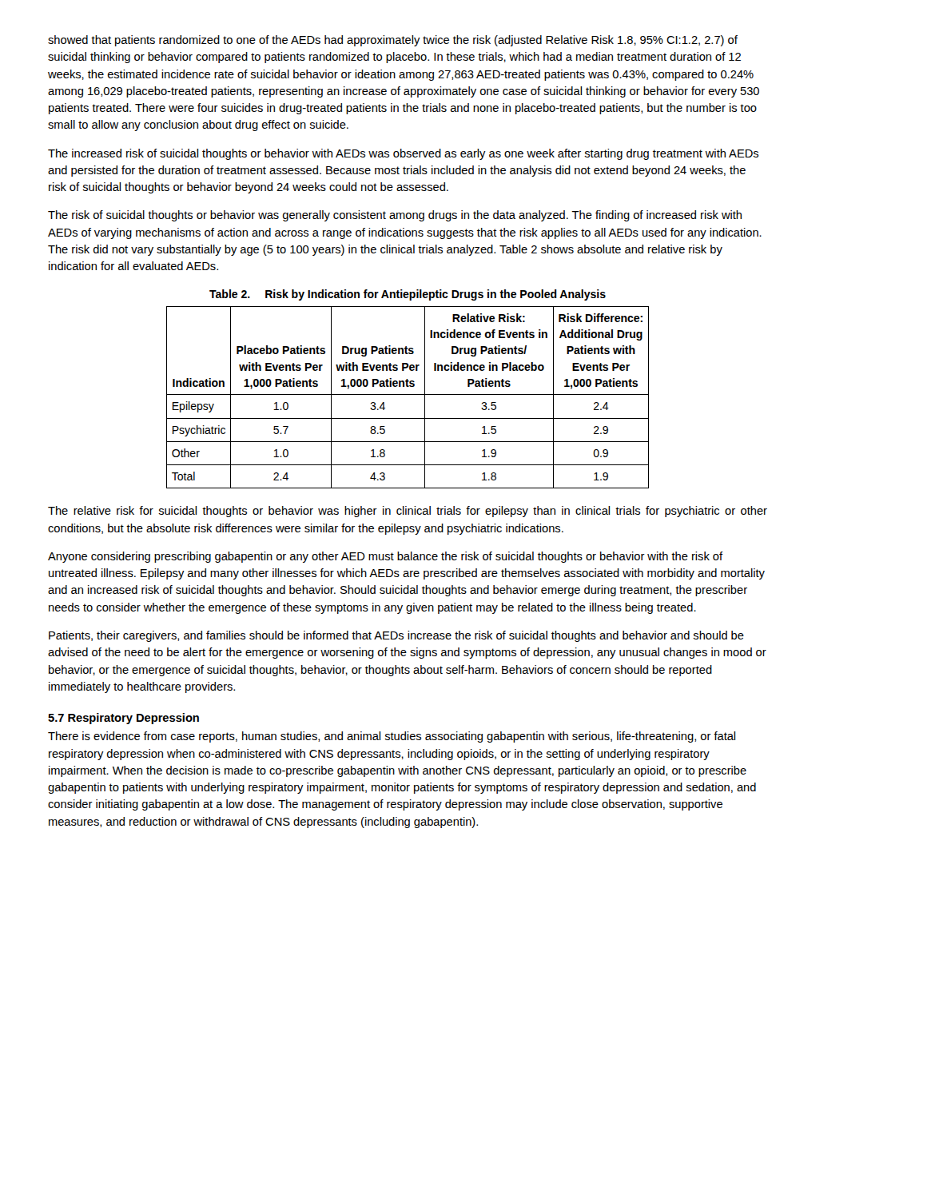showed that patients randomized to one of the AEDs had approximately twice the risk (adjusted Relative Risk 1.8, 95% CI:1.2, 2.7) of suicidal thinking or behavior compared to patients randomized to placebo. In these trials, which had a median treatment duration of 12 weeks, the estimated incidence rate of suicidal behavior or ideation among 27,863 AED-treated patients was 0.43%, compared to 0.24% among 16,029 placebo-treated patients, representing an increase of approximately one case of suicidal thinking or behavior for every 530 patients treated. There were four suicides in drug-treated patients in the trials and none in placebo-treated patients, but the number is too small to allow any conclusion about drug effect on suicide.
The increased risk of suicidal thoughts or behavior with AEDs was observed as early as one week after starting drug treatment with AEDs and persisted for the duration of treatment assessed. Because most trials included in the analysis did not extend beyond 24 weeks, the risk of suicidal thoughts or behavior beyond 24 weeks could not be assessed.
The risk of suicidal thoughts or behavior was generally consistent among drugs in the data analyzed. The finding of increased risk with AEDs of varying mechanisms of action and across a range of indications suggests that the risk applies to all AEDs used for any indication. The risk did not vary substantially by age (5 to 100 years) in the clinical trials analyzed. Table 2 shows absolute and relative risk by indication for all evaluated AEDs.
Table 2. Risk by Indication for Antiepileptic Drugs in the Pooled Analysis
| Indication | Placebo Patients with Events Per 1,000 Patients | Drug Patients with Events Per 1,000 Patients | Relative Risk: Incidence of Events in Drug Patients/ Incidence in Placebo Patients | Risk Difference: Additional Drug Patients with Events Per 1,000 Patients |
| --- | --- | --- | --- | --- |
| Epilepsy | 1.0 | 3.4 | 3.5 | 2.4 |
| Psychiatric | 5.7 | 8.5 | 1.5 | 2.9 |
| Other | 1.0 | 1.8 | 1.9 | 0.9 |
| Total | 2.4 | 4.3 | 1.8 | 1.9 |
The relative risk for suicidal thoughts or behavior was higher in clinical trials for epilepsy than in clinical trials for psychiatric or other conditions, but the absolute risk differences were similar for the epilepsy and psychiatric indications.
Anyone considering prescribing gabapentin or any other AED must balance the risk of suicidal thoughts or behavior with the risk of untreated illness. Epilepsy and many other illnesses for which AEDs are prescribed are themselves associated with morbidity and mortality and an increased risk of suicidal thoughts and behavior. Should suicidal thoughts and behavior emerge during treatment, the prescriber needs to consider whether the emergence of these symptoms in any given patient may be related to the illness being treated.
Patients, their caregivers, and families should be informed that AEDs increase the risk of suicidal thoughts and behavior and should be advised of the need to be alert for the emergence or worsening of the signs and symptoms of depression, any unusual changes in mood or behavior, or the emergence of suicidal thoughts, behavior, or thoughts about self-harm. Behaviors of concern should be reported immediately to healthcare providers.
5.7 Respiratory Depression
There is evidence from case reports, human studies, and animal studies associating gabapentin with serious, life-threatening, or fatal respiratory depression when co-administered with CNS depressants, including opioids, or in the setting of underlying respiratory impairment. When the decision is made to co-prescribe gabapentin with another CNS depressant, particularly an opioid, or to prescribe gabapentin to patients with underlying respiratory impairment, monitor patients for symptoms of respiratory depression and sedation, and consider initiating gabapentin at a low dose. The management of respiratory depression may include close observation, supportive measures, and reduction or withdrawal of CNS depressants (including gabapentin).